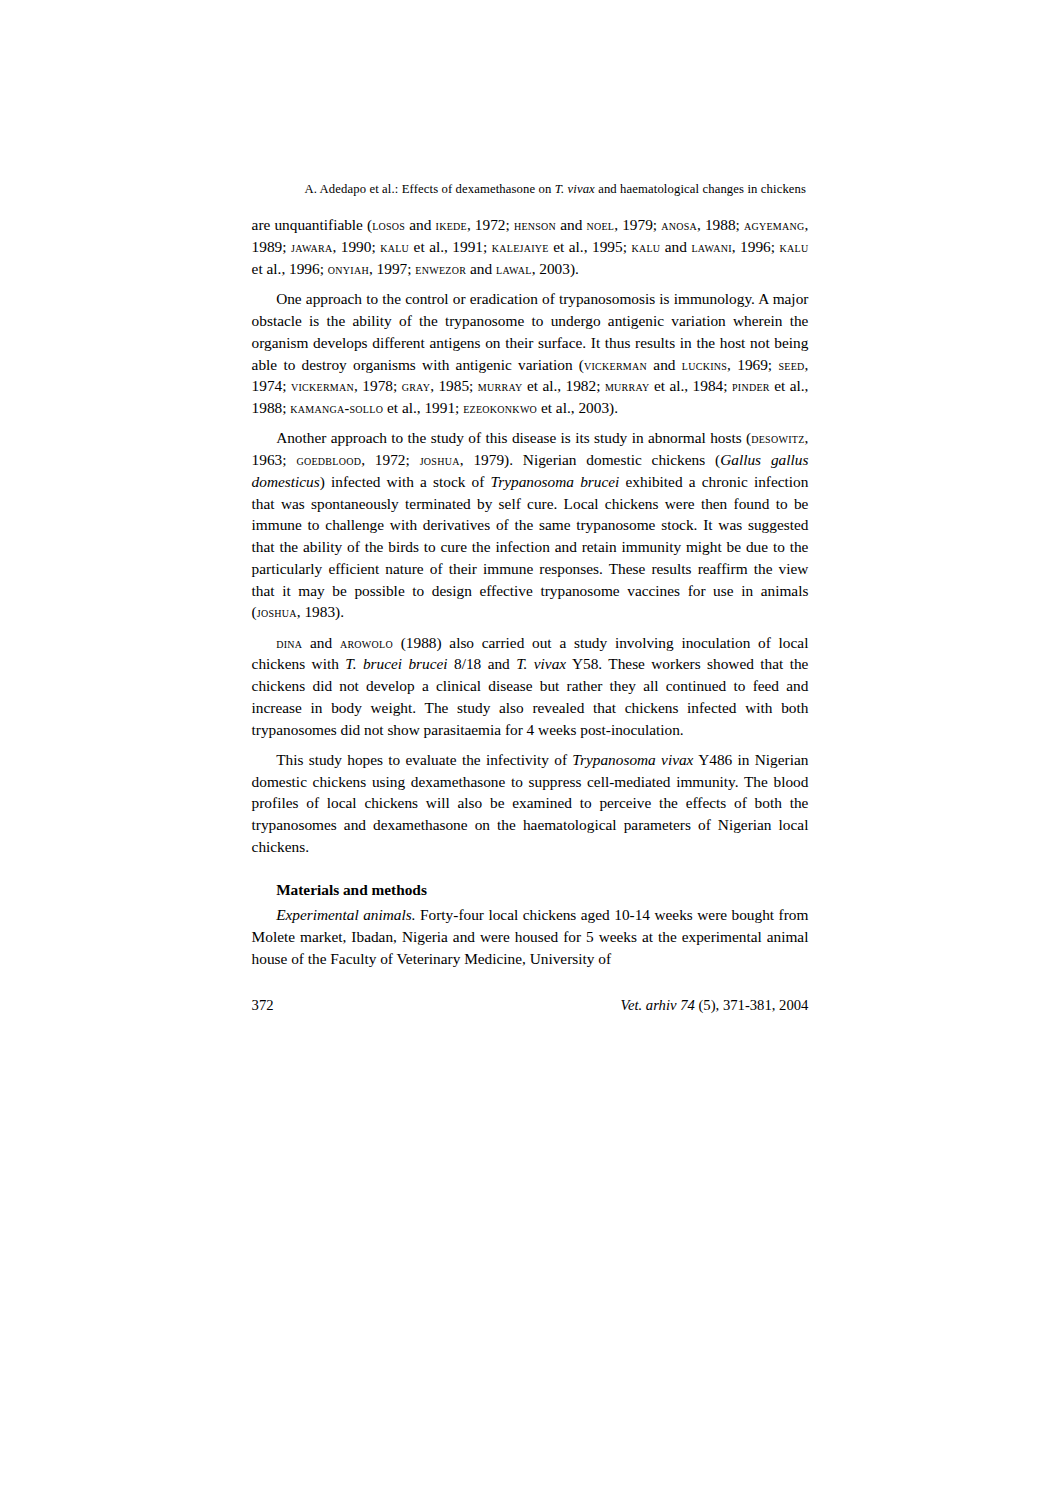A. Adedapo et al.: Effects of dexamethasone on T. vivax and haematological changes in chickens
are unquantifiable (losos and ikede, 1972; henson and noel, 1979; anosa, 1988; agyemang, 1989; jawara, 1990; kalu et al., 1991; kalejaiye et al., 1995; kalu and lawani, 1996; kalu et al., 1996; onyiah, 1997; enwezor and lawal, 2003).
One approach to the control or eradication of trypanosomosis is immunology. A major obstacle is the ability of the trypanosome to undergo antigenic variation wherein the organism develops different antigens on their surface. It thus results in the host not being able to destroy organisms with antigenic variation (vickerman and luckins, 1969; seed, 1974; vickerman, 1978; gray, 1985; murray et al., 1982; murray et al., 1984; pinder et al., 1988; kamanga-sollo et al., 1991; ezeokonkwo et al., 2003).
Another approach to the study of this disease is its study in abnormal hosts (desowitz, 1963; goedblood, 1972; joshua, 1979). Nigerian domestic chickens (Gallus gallus domesticus) infected with a stock of Trypanosoma brucei exhibited a chronic infection that was spontaneously terminated by self cure. Local chickens were then found to be immune to challenge with derivatives of the same trypanosome stock. It was suggested that the ability of the birds to cure the infection and retain immunity might be due to the particularly efficient nature of their immune responses. These results reaffirm the view that it may be possible to design effective trypanosome vaccines for use in animals (joshua, 1983).
dina and arowolo (1988) also carried out a study involving inoculation of local chickens with T. brucei brucei 8/18 and T. vivax Y58. These workers showed that the chickens did not develop a clinical disease but rather they all continued to feed and increase in body weight. The study also revealed that chickens infected with both trypanosomes did not show parasitaemia for 4 weeks post-inoculation.
This study hopes to evaluate the infectivity of Trypanosoma vivax Y486 in Nigerian domestic chickens using dexamethasone to suppress cell-mediated immunity. The blood profiles of local chickens will also be examined to perceive the effects of both the trypanosomes and dexamethasone on the haematological parameters of Nigerian local chickens.
Materials and methods
Experimental animals. Forty-four local chickens aged 10-14 weeks were bought from Molete market, Ibadan, Nigeria and were housed for 5 weeks at the experimental animal house of the Faculty of Veterinary Medicine, University of
372 Vet. arhiv 74 (5), 371-381, 2004